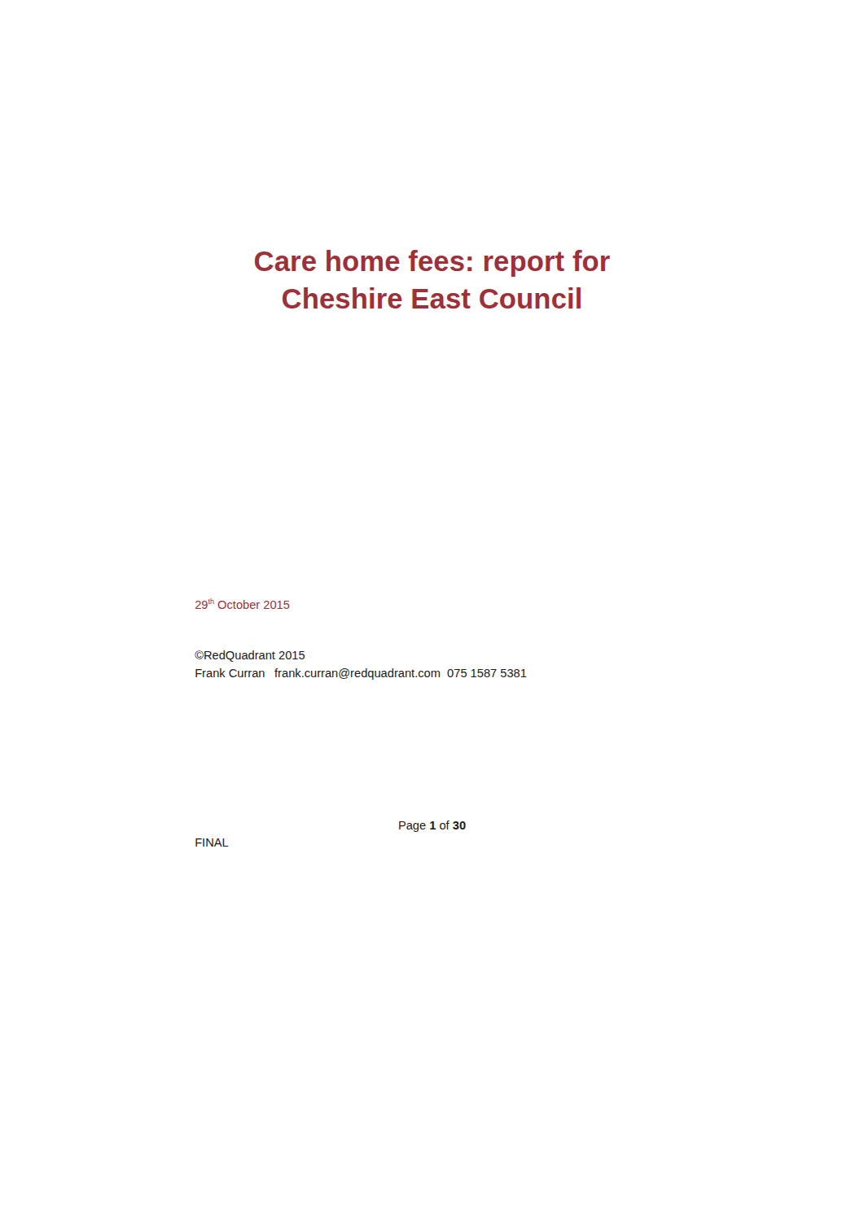Care home fees: report for Cheshire East Council
29th October 2015
©RedQuadrant 2015
Frank Curran frank.curran@redquadrant.com 075 1587 5381
Page 1 of 30
FINAL